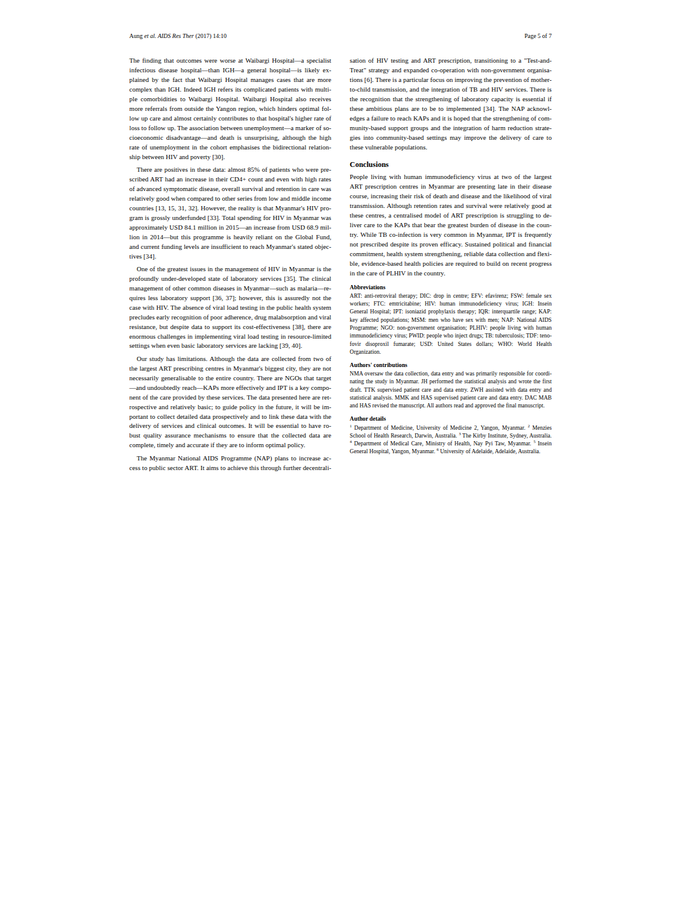Aung et al. AIDS Res Ther (2017) 14:10
Page 5 of 7
The finding that outcomes were worse at Waibargi Hospital—a specialist infectious disease hospital—than IGH—a general hospital—is likely explained by the fact that Waibargi Hospital manages cases that are more complex than IGH. Indeed IGH refers its complicated patients with multiple comorbidities to Waibargi Hospital. Waibargi Hospital also receives more referrals from outside the Yangon region, which hinders optimal follow up care and almost certainly contributes to that hospital's higher rate of loss to follow up. The association between unemployment—a marker of socioeconomic disadvantage—and death is unsurprising, although the high rate of unemployment in the cohort emphasises the bidirectional relationship between HIV and poverty [30].
There are positives in these data: almost 85% of patients who were prescribed ART had an increase in their CD4+ count and even with high rates of advanced symptomatic disease, overall survival and retention in care was relatively good when compared to other series from low and middle income countries [13, 15, 31, 32]. However, the reality is that Myanmar's HIV program is grossly underfunded [33]. Total spending for HIV in Myanmar was approximately USD 84.1 million in 2015—an increase from USD 68.9 million in 2014—but this programme is heavily reliant on the Global Fund, and current funding levels are insufficient to reach Myanmar's stated objectives [34].
One of the greatest issues in the management of HIV in Myanmar is the profoundly under-developed state of laboratory services [35]. The clinical management of other common diseases in Myanmar—such as malaria—requires less laboratory support [36, 37]; however, this is assuredly not the case with HIV. The absence of viral load testing in the public health system precludes early recognition of poor adherence, drug malabsorption and viral resistance, but despite data to support its cost-effectiveness [38], there are enormous challenges in implementing viral load testing in resource-limited settings when even basic laboratory services are lacking [39, 40].
Our study has limitations. Although the data are collected from two of the largest ART prescribing centres in Myanmar's biggest city, they are not necessarily generalisable to the entire country. There are NGOs that target—and undoubtedly reach—KAPs more effectively and IPT is a key component of the care provided by these services. The data presented here are retrospective and relatively basic; to guide policy in the future, it will be important to collect detailed data prospectively and to link these data with the delivery of services and clinical outcomes. It will be essential to have robust quality assurance mechanisms to ensure that the collected data are complete, timely and accurate if they are to inform optimal policy.
The Myanmar National AIDS Programme (NAP) plans to increase access to public sector ART. It aims to achieve this through further decentralisation of HIV testing and ART prescription, transitioning to a "Test-and-Treat" strategy and expanded co-operation with non-government organisations [6]. There is a particular focus on improving the prevention of mother-to-child transmission, and the integration of TB and HIV services. There is the recognition that the strengthening of laboratory capacity is essential if these ambitious plans are to be to implemented [34]. The NAP acknowledges a failure to reach KAPs and it is hoped that the strengthening of community-based support groups and the integration of harm reduction strategies into community-based settings may improve the delivery of care to these vulnerable populations.
Conclusions
People living with human immunodeficiency virus at two of the largest ART prescription centres in Myanmar are presenting late in their disease course, increasing their risk of death and disease and the likelihood of viral transmission. Although retention rates and survival were relatively good at these centres, a centralised model of ART prescription is struggling to deliver care to the KAPs that bear the greatest burden of disease in the country. While TB co-infection is very common in Myanmar, IPT is frequently not prescribed despite its proven efficacy. Sustained political and financial commitment, health system strengthening, reliable data collection and flexible, evidence-based health policies are required to build on recent progress in the care of PLHIV in the country.
Abbreviations
ART: anti-retroviral therapy; DIC: drop in centre; EFV: efavirenz; FSW: female sex workers; FTC: emtricitabine; HIV: human immunodeficiency virus; IGH: Insein General Hospital; IPT: isoniazid prophylaxis therapy; IQR: interquartile range; KAP: key affected populations; MSM: men who have sex with men; NAP: National AIDS Programme; NGO: non-government organisation; PLHIV: people living with human immunodeficiency virus; PWID: people who inject drugs; TB: tuberculosis; TDF: tenofovir disoproxil fumarate; USD: United States dollars; WHO: World Health Organization.
Authors' contributions
NMA oversaw the data collection, data entry and was primarily responsible for coordinating the study in Myanmar. JH performed the statistical analysis and wrote the first draft. TTK supervised patient care and data entry. ZWH assisted with data entry and statistical analysis. MMK and HAS supervised patient care and data entry. DAC MAB and HAS revised the manuscript. All authors read and approved the final manuscript.
Author details
1 Department of Medicine, University of Medicine 2, Yangon, Myanmar. 2 Menzies School of Health Research, Darwin, Australia. 3 The Kirby Institute, Sydney, Australia. 4 Department of Medical Care, Ministry of Health, Nay Pyi Taw, Myanmar. 5 Insein General Hospital, Yangon, Myanmar. 6 University of Adelaide, Adelaide, Australia.